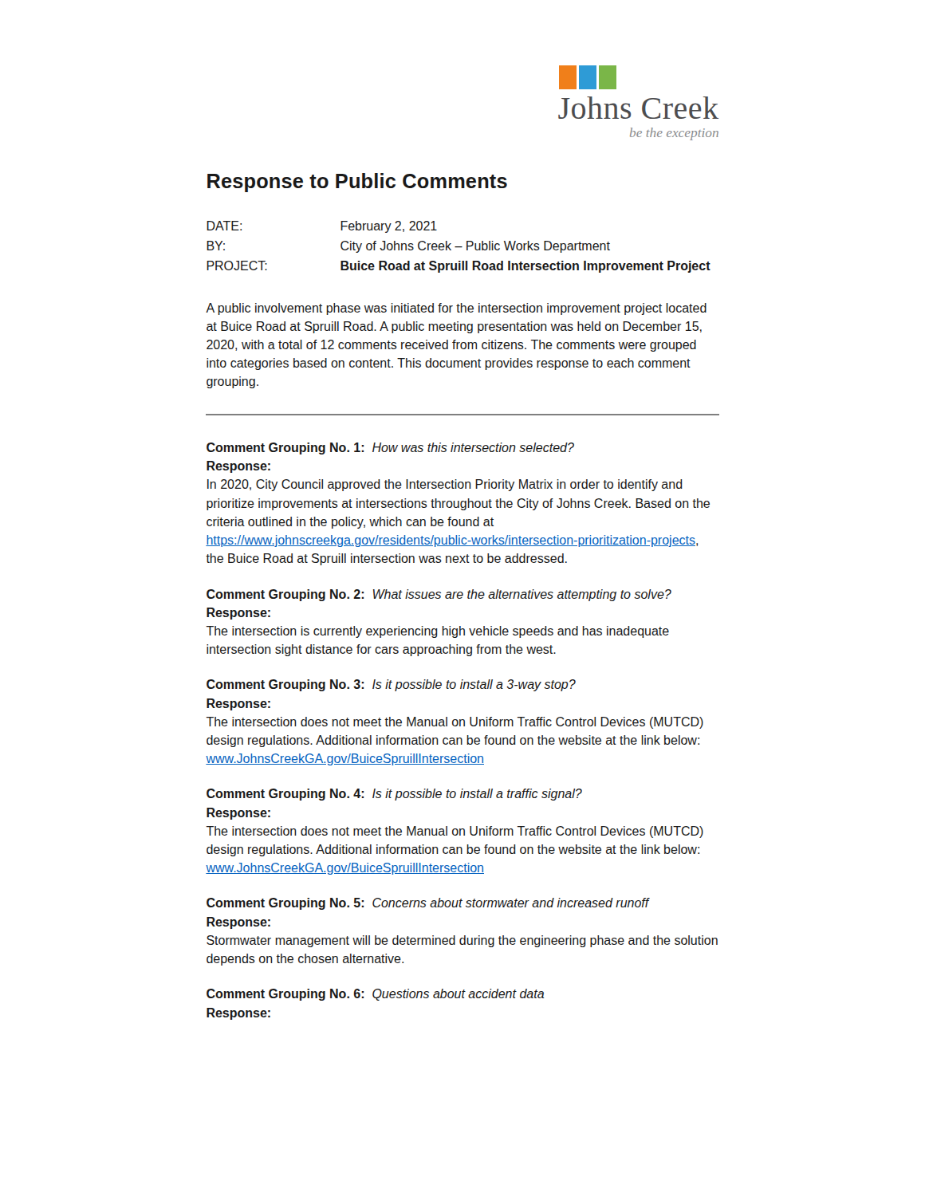Johns Creek
be the exception
Response to Public Comments
| DATE: | February 2, 2021 |
| BY: | City of Johns Creek – Public Works Department |
| PROJECT: | Buice Road at Spruill Road Intersection Improvement Project |
A public involvement phase was initiated for the intersection improvement project located at Buice Road at Spruill Road. A public meeting presentation was held on December 15, 2020, with a total of 12 comments received from citizens. The comments were grouped into categories based on content. This document provides response to each comment grouping.
Comment Grouping No. 1: How was this intersection selected?
Response:
In 2020, City Council approved the Intersection Priority Matrix in order to identify and prioritize improvements at intersections throughout the City of Johns Creek. Based on the criteria outlined in the policy, which can be found at https://www.johnscreekga.gov/residents/public-works/intersection-prioritization-projects, the Buice Road at Spruill intersection was next to be addressed.
Comment Grouping No. 2: What issues are the alternatives attempting to solve?
Response:
The intersection is currently experiencing high vehicle speeds and has inadequate intersection sight distance for cars approaching from the west.
Comment Grouping No. 3: Is it possible to install a 3-way stop?
Response:
The intersection does not meet the Manual on Uniform Traffic Control Devices (MUTCD) design regulations. Additional information can be found on the website at the link below:
www.JohnsCreekGA.gov/BuiceSpruillIntersection
Comment Grouping No. 4: Is it possible to install a traffic signal?
Response:
The intersection does not meet the Manual on Uniform Traffic Control Devices (MUTCD) design regulations. Additional information can be found on the website at the link below:
www.JohnsCreekGA.gov/BuiceSpruillIntersection
Comment Grouping No. 5: Concerns about stormwater and increased runoff
Response:
Stormwater management will be determined during the engineering phase and the solution depends on the chosen alternative.
Comment Grouping No. 6: Questions about accident data
Response: